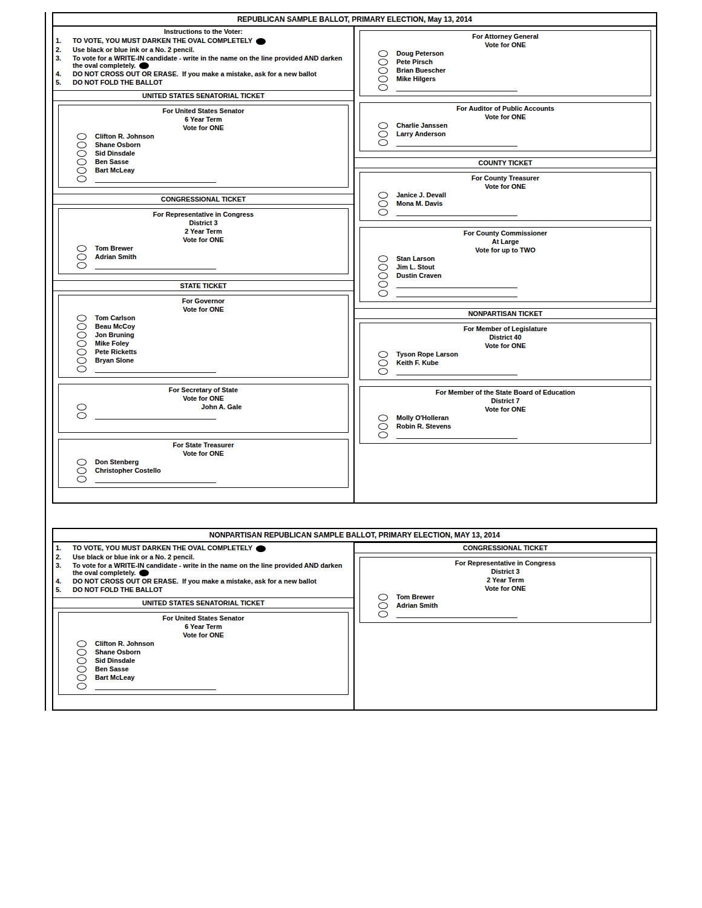REPUBLICAN SAMPLE BALLOT, PRIMARY ELECTION, May 13, 2014
Instructions to the Voter:
1. TO VOTE, YOU MUST DARKEN THE OVAL COMPLETELY
2. Use black or blue ink or a No. 2 pencil.
3. To vote for a WRITE-IN candidate - write in the name on the line provided AND darken the oval completely.
4. DO NOT CROSS OUT OR ERASE. If you make a mistake, ask for a new ballot
5. DO NOT FOLD THE BALLOT
UNITED STATES SENATORIAL TICKET
For United States Senator
6 Year Term
Vote for ONE
Clifton R. Johnson
Shane Osborn
Sid Dinsdale
Ben Sasse
Bart McLeay
CONGRESSIONAL TICKET
For Representative in Congress
District 3
2 Year Term
Vote for ONE
Tom Brewer
Adrian Smith
STATE TICKET
For Governor
Vote for ONE
Tom Carlson
Beau McCoy
Jon Bruning
Mike Foley
Pete Ricketts
Bryan Slone
For Secretary of State
Vote for ONE
John A. Gale
For State Treasurer
Vote for ONE
Don Stenberg
Christopher Costello
For Attorney General
Vote for ONE
Doug Peterson
Pete Pirsch
Brian Buescher
Mike Hilgers
For Auditor of Public Accounts
Vote for ONE
Charlie Janssen
Larry Anderson
COUNTY TICKET
For County Treasurer
Vote for ONE
Janice J. Devall
Mona M. Davis
For County Commissioner
At Large
Vote for up to TWO
Stan Larson
Jim L. Stout
Dustin Craven
NONPARTISAN TICKET
For Member of Legislature
District 40
Vote for ONE
Tyson Rope Larson
Keith F. Kube
For Member of the State Board of Education
District 7
Vote for ONE
Molly O'Holleran
Robin R. Stevens
NONPARTISAN REPUBLICAN SAMPLE BALLOT, PRIMARY ELECTION, MAY 13, 2014
1. TO VOTE, YOU MUST DARKEN THE OVAL COMPLETELY
2. Use black or blue ink or a No. 2 pencil.
3. To vote for a WRITE-IN candidate - write in the name on the line provided AND darken the oval completely.
4. DO NOT CROSS OUT OR ERASE. If you make a mistake, ask for a new ballot
5. DO NOT FOLD THE BALLOT
UNITED STATES SENATORIAL TICKET
For United States Senator
6 Year Term
Vote for ONE
Clifton R. Johnson
Shane Osborn
Sid Dinsdale
Ben Sasse
Bart McLeay
CONGRESSIONAL TICKET
For Representative in Congress
District 3
2 Year Term
Vote for ONE
Tom Brewer
Adrian Smith